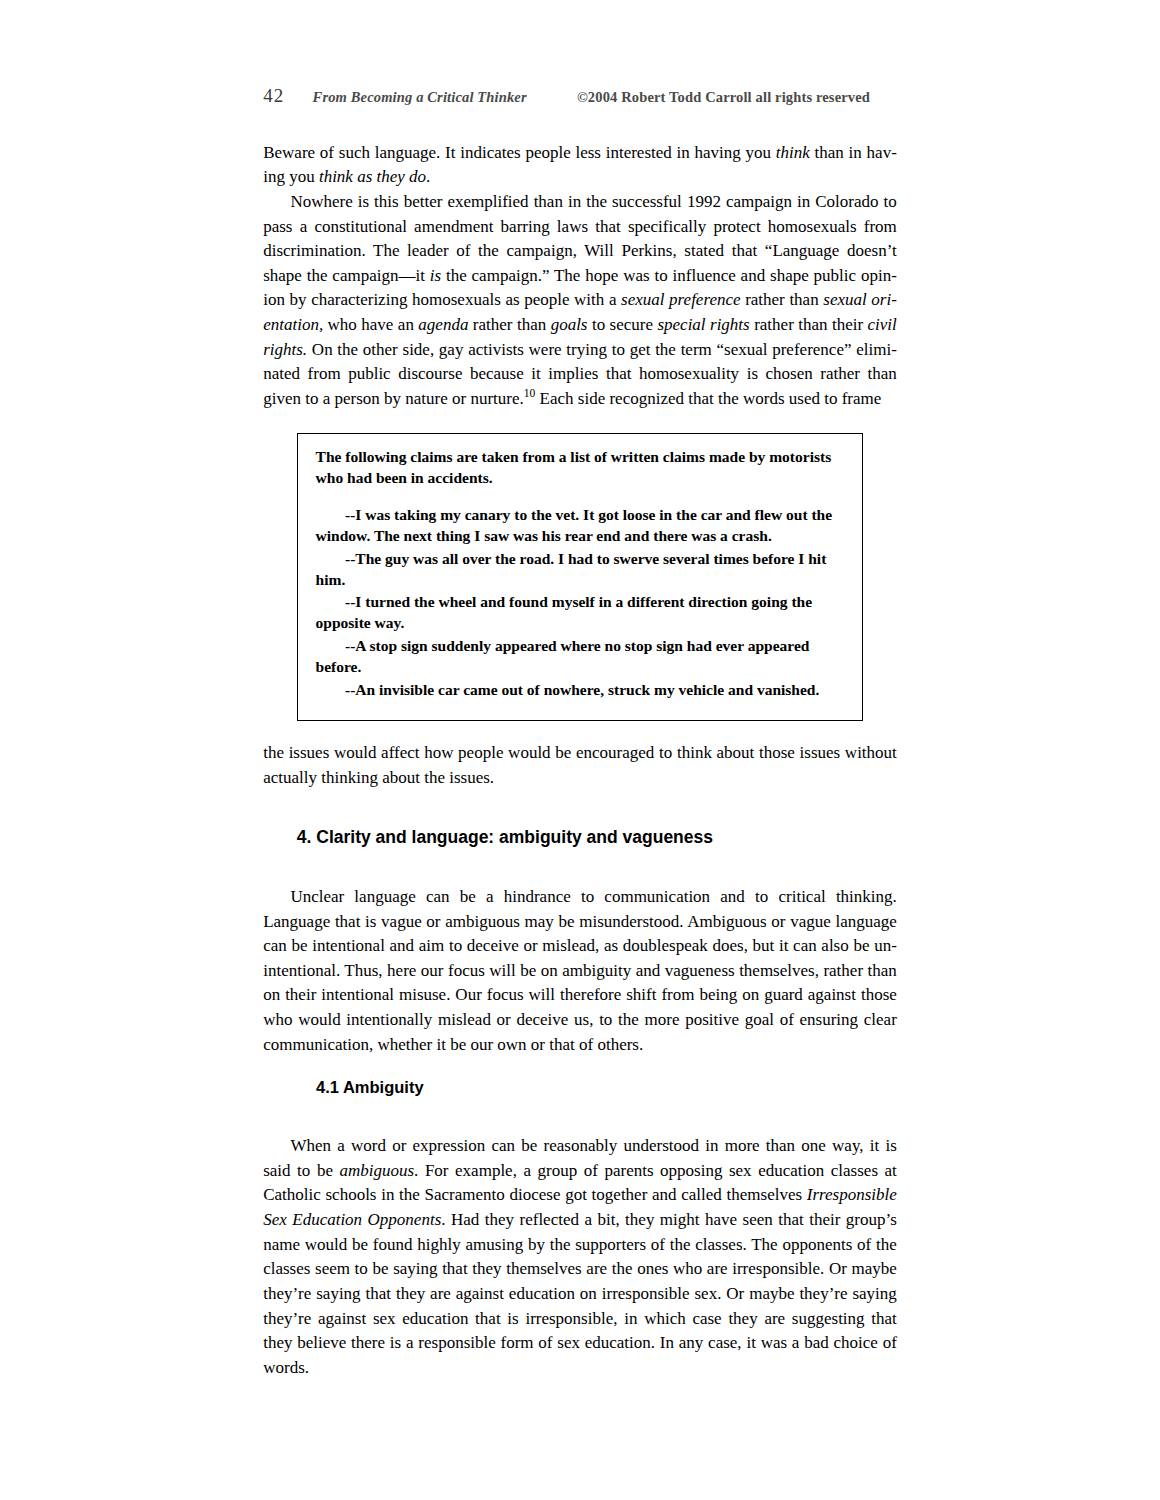42
From Becoming a Critical Thinker ©2004 Robert Todd Carroll all rights reserved
Beware of such language. It indicates people less interested in having you think than in having you think as they do.
Nowhere is this better exemplified than in the successful 1992 campaign in Colorado to pass a constitutional amendment barring laws that specifically protect homosexuals from discrimination. The leader of the campaign, Will Perkins, stated that “Language doesn’t shape the campaign—it is the campaign.” The hope was to influence and shape public opinion by characterizing homosexuals as people with a sexual preference rather than sexual orientation, who have an agenda rather than goals to secure special rights rather than their civil rights. On the other side, gay activists were trying to get the term “sexual preference” eliminated from public discourse because it implies that homosexuality is chosen rather than given to a person by nature or nurture.10 Each side recognized that the words used to frame
The following claims are taken from a list of written claims made by motorists who had been in accidents.
--I was taking my canary to the vet. It got loose in the car and flew out the window. The next thing I saw was his rear end and there was a crash.
--The guy was all over the road. I had to swerve several times before I hit him.
--I turned the wheel and found myself in a different direction going the opposite way.
--A stop sign suddenly appeared where no stop sign had ever appeared before.
--An invisible car came out of nowhere, struck my vehicle and vanished.
the issues would affect how people would be encouraged to think about those issues without actually thinking about the issues.
4. Clarity and language: ambiguity and vagueness
Unclear language can be a hindrance to communication and to critical thinking. Language that is vague or ambiguous may be misunderstood. Ambiguous or vague language can be intentional and aim to deceive or mislead, as doublespeak does, but it can also be unintentional. Thus, here our focus will be on ambiguity and vagueness themselves, rather than on their intentional misuse. Our focus will therefore shift from being on guard against those who would intentionally mislead or deceive us, to the more positive goal of ensuring clear communication, whether it be our own or that of others.
4.1 Ambiguity
When a word or expression can be reasonably understood in more than one way, it is said to be ambiguous. For example, a group of parents opposing sex education classes at Catholic schools in the Sacramento diocese got together and called themselves Irresponsible Sex Education Opponents. Had they reflected a bit, they might have seen that their group’s name would be found highly amusing by the supporters of the classes. The opponents of the classes seem to be saying that they themselves are the ones who are irresponsible. Or maybe they’re saying that they are against education on irresponsible sex. Or maybe they’re saying they’re against sex education that is irresponsible, in which case they are suggesting that they believe there is a responsible form of sex education. In any case, it was a bad choice of words.